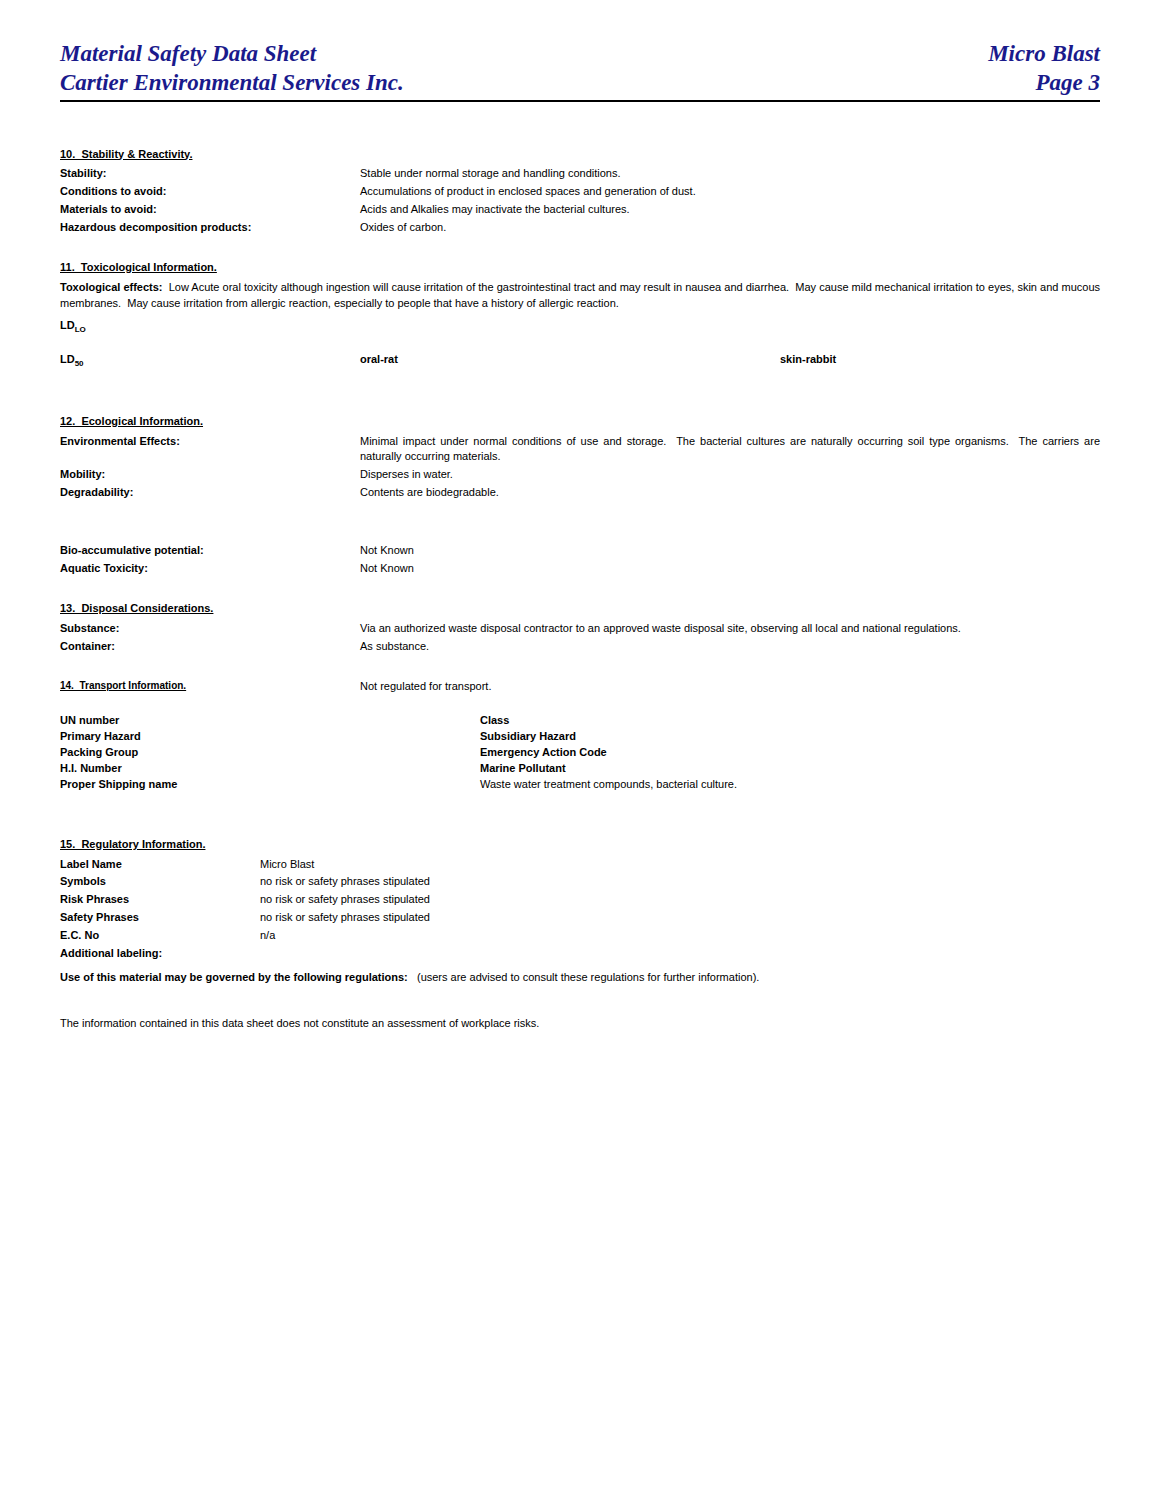Material Safety Data Sheet
Cartier Environmental Services Inc.
Micro Blast
Page 3
10. Stability & Reactivity.
| Stability: | Stable under normal storage and handling conditions. |
| Conditions to avoid: | Accumulations of product in enclosed spaces and generation of dust. |
| Materials to avoid: | Acids and Alkalies may inactivate the bacterial cultures. |
| Hazardous decomposition products: | Oxides of carbon. |
11. Toxicological Information.
Toxological effects: Low Acute oral toxicity although ingestion will cause irritation of the gastrointestinal tract and may result in nausea and diarrhea. May cause mild mechanical irritation to eyes, skin and mucous membranes. May cause irritation from allergic reaction, especially to people that have a history of allergic reaction.
LDLO
LD50
oral-rat
skin-rabbit
12. Ecological Information.
| Environmental Effects: | Minimal impact under normal conditions of use and storage. The bacterial cultures are naturally occurring soil type organisms. The carriers are naturally occurring materials. |
| Mobility: | Disperses in water. |
| Degradability: | Contents are biodegradable. |
| Bio-accumulative potential: | Not Known |
| Aquatic Toxicity: | Not Known |
13. Disposal Considerations.
| Substance: | Via an authorized waste disposal contractor to an approved waste disposal site, observing all local and national regulations. |
| Container: | As substance. |
14. Transport Information.
Not regulated for transport.
| UN number | Class |
| Primary Hazard | Subsidiary Hazard |
| Packing Group | Emergency Action Code |
| H.I. Number | Marine Pollutant |
| Proper Shipping name | Waste water treatment compounds, bacterial culture. |
15. Regulatory Information.
| Label Name | Micro Blast |
| Symbols | no risk or safety phrases stipulated |
| Risk Phrases | no risk or safety phrases stipulated |
| Safety Phrases | no risk or safety phrases stipulated |
| E.C. No | n/a |
| Additional labeling: | |
Use of this material may be governed by the following regulations: (users are advised to consult these regulations for further information).
The information contained in this data sheet does not constitute an assessment of workplace risks.